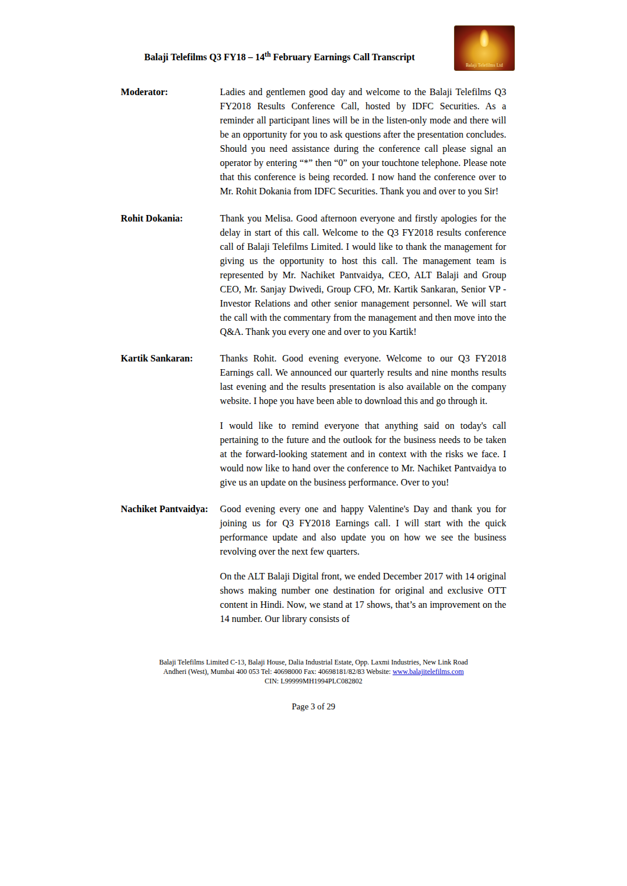Balaji Telefilms Ltd
Balaji Telefilms Q3 FY18 – 14th February Earnings Call Transcript
| Moderator: | Ladies and gentlemen good day and welcome to the Balaji Telefilms Q3 FY2018 Results Conference Call, hosted by IDFC Securities. As a reminder all participant lines will be in the listen-only mode and there will be an opportunity for you to ask questions after the presentation concludes. Should you need assistance during the conference call please signal an operator by entering “*” then “0” on your touchtone telephone. Please note that this conference is being recorded. I now hand the conference over to Mr. Rohit Dokania from IDFC Securities. Thank you and over to you Sir! |
| Rohit Dokania: | Thank you Melisa. Good afternoon everyone and firstly apologies for the delay in start of this call. Welcome to the Q3 FY2018 results conference call of Balaji Telefilms Limited. I would like to thank the management for giving us the opportunity to host this call. The management team is represented by Mr. Nachiket Pantvaidya, CEO, ALT Balaji and Group CEO, Mr. Sanjay Dwivedi, Group CFO, Mr. Kartik Sankaran, Senior VP - Investor Relations and other senior management personnel. We will start the call with the commentary from the management and then move into the Q&A. Thank you every one and over to you Kartik! |
| Kartik Sankaran: | Thanks Rohit. Good evening everyone. Welcome to our Q3 FY2018 Earnings call. We announced our quarterly results and nine months results last evening and the results presentation is also available on the company website. I hope you have been able to download this and go through it. I would like to remind everyone that anything said on today's call pertaining to the future and the outlook for the business needs to be taken at the forward-looking statement and in context with the risks we face. I would now like to hand over the conference to Mr. Nachiket Pantvaidya to give us an update on the business performance. Over to you! |
| Nachiket Pantvaidya: | Good evening every one and happy Valentine's Day and thank you for joining us for Q3 FY2018 Earnings call. I will start with the quick performance update and also update you on how we see the business revolving over the next few quarters. On the ALT Balaji Digital front, we ended December 2017 with 14 original shows making number one destination for original and exclusive OTT content in Hindi. Now, we stand at 17 shows, that’s an improvement on the 14 number. Our library consists of |
Balaji Telefilms Limited C-13, Balaji House, Dalia Industrial Estate, Opp. Laxmi Industries, New Link Road
Andheri (West), Mumbai 400 053 Tel: 40698000 Fax: 40698181/82/83 Website: www.balajitelefilms.com
CIN: L99999MH1994PLC082802
Page 3 of 29